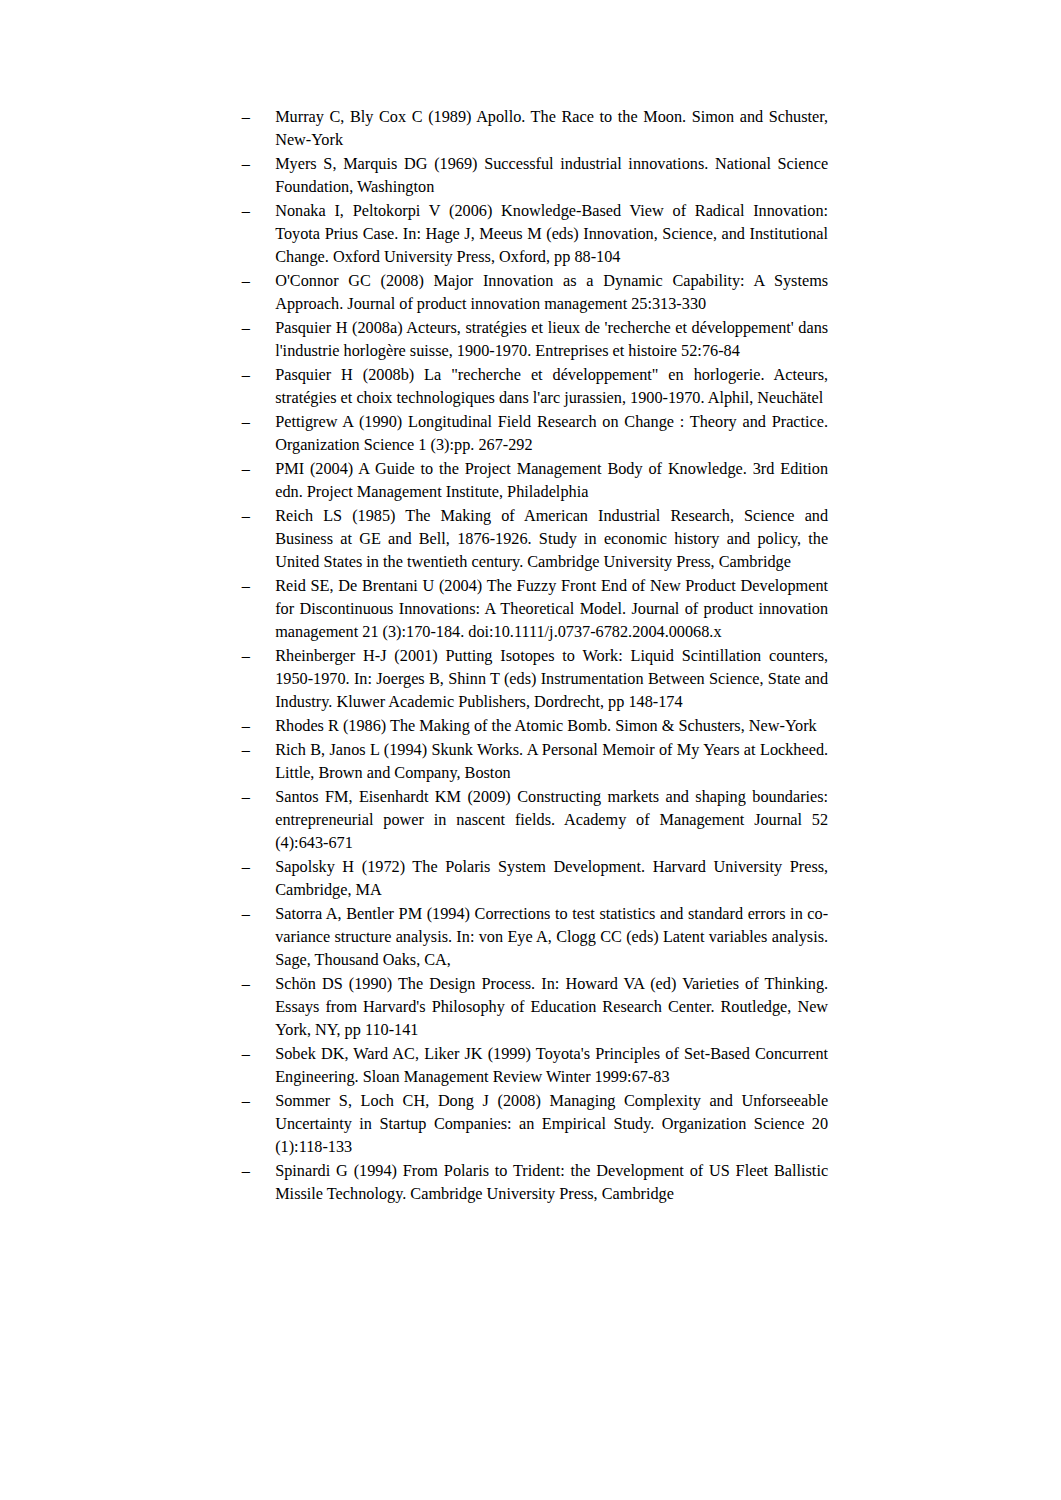Murray C, Bly Cox C (1989) Apollo. The Race to the Moon. Simon and Schuster, New-York
Myers S, Marquis DG (1969) Successful industrial innovations. National Science Foundation, Washington
Nonaka I, Peltokorpi V (2006) Knowledge-Based View of Radical Innovation: Toyota Prius Case. In: Hage J, Meeus M (eds) Innovation, Science, and Institutional Change. Oxford University Press, Oxford, pp 88-104
O'Connor GC (2008) Major Innovation as a Dynamic Capability: A Systems Approach. Journal of product innovation management 25:313-330
Pasquier H (2008a) Acteurs, stratégies et lieux de 'recherche et développement' dans l'industrie horlogère suisse, 1900-1970. Entreprises et histoire 52:76-84
Pasquier H (2008b) La "recherche et développement" en horlogerie. Acteurs, stratégies et choix technologiques dans l'arc jurassien, 1900-1970. Alphil, Neuchätel
Pettigrew A (1990) Longitudinal Field Research on Change : Theory and Practice. Organization Science 1 (3):pp. 267-292
PMI (2004) A Guide to the Project Management Body of Knowledge. 3rd Edition edn. Project Management Institute, Philadelphia
Reich LS (1985) The Making of American Industrial Research, Science and Business at GE and Bell, 1876-1926. Study in economic history and policy, the United States in the twentieth century. Cambridge University Press, Cambridge
Reid SE, De Brentani U (2004) The Fuzzy Front End of New Product Development for Discontinuous Innovations: A Theoretical Model. Journal of product innovation management 21 (3):170-184. doi:10.1111/j.0737-6782.2004.00068.x
Rheinberger H-J (2001) Putting Isotopes to Work: Liquid Scintillation counters, 1950-1970. In: Joerges B, Shinn T (eds) Instrumentation Between Science, State and Industry. Kluwer Academic Publishers, Dordrecht, pp 148-174
Rhodes R (1986) The Making of the Atomic Bomb. Simon & Schusters, New-York
Rich B, Janos L (1994) Skunk Works. A Personal Memoir of My Years at Lockheed. Little, Brown and Company, Boston
Santos FM, Eisenhardt KM (2009) Constructing markets and shaping boundaries: entrepreneurial power in nascent fields. Academy of Management Journal 52 (4):643-671
Sapolsky H (1972) The Polaris System Development. Harvard University Press, Cambridge, MA
Satorra A, Bentler PM (1994) Corrections to test statistics and standard errors in covariance structure analysis. In: von Eye A, Clogg CC (eds) Latent variables analysis. Sage, Thousand Oaks, CA,
Schön DS (1990) The Design Process. In: Howard VA (ed) Varieties of Thinking. Essays from Harvard's Philosophy of Education Research Center. Routledge, New York, NY, pp 110-141
Sobek DK, Ward AC, Liker JK (1999) Toyota's Principles of Set-Based Concurrent Engineering. Sloan Management Review Winter 1999:67-83
Sommer S, Loch CH, Dong J (2008) Managing Complexity and Unforseeable Uncertainty in Startup Companies: an Empirical Study. Organization Science 20 (1):118-133
Spinardi G (1994) From Polaris to Trident: the Development of US Fleet Ballistic Missile Technology. Cambridge University Press, Cambridge